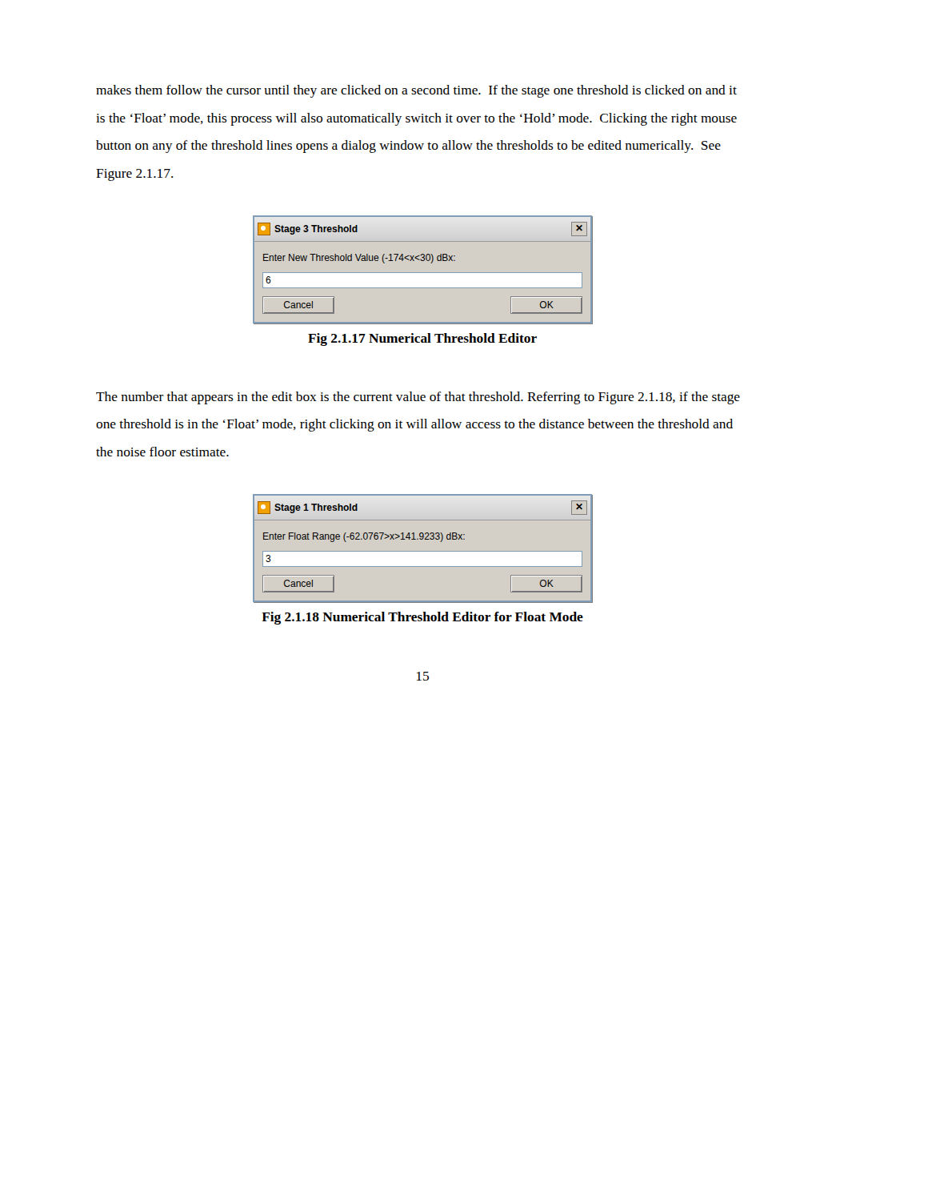makes them follow the cursor until they are clicked on a second time. If the stage one threshold is clicked on and it is the ‘Float’ mode, this process will also automatically switch it over to the ‘Hold’ mode. Clicking the right mouse button on any of the threshold lines opens a dialog window to allow the thresholds to be edited numerically. See Figure 2.1.17.
Stage 3 Threshold ✕
Enter New Threshold Value (-174<x<30) dBx:
Cancel OK
Fig 2.1.17 Numerical Threshold Editor
The number that appears in the edit box is the current value of that threshold. Referring to Figure 2.1.18, if the stage one threshold is in the ‘Float’ mode, right clicking on it will allow access to the distance between the threshold and the noise floor estimate.
Stage 1 Threshold ✕
Enter Float Range (-62.0767>x>141.9233) dBx:
Cancel OK
Fig 2.1.18 Numerical Threshold Editor for Float Mode
15